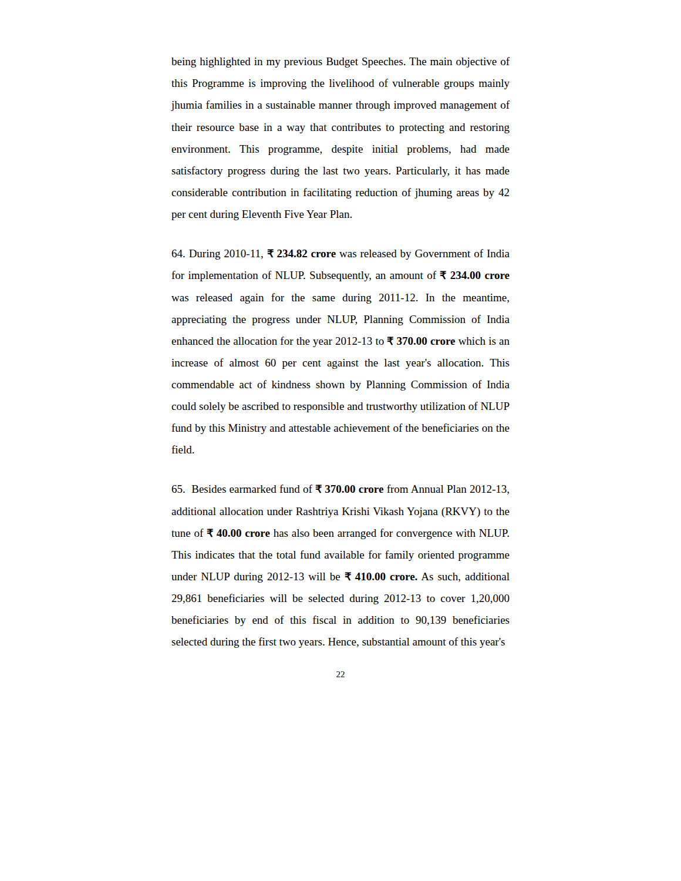being highlighted in my previous Budget Speeches. The main objective of this Programme is improving the livelihood of vulnerable groups mainly jhumia families in a sustainable manner through improved management of their resource base in a way that contributes to protecting and restoring environment. This programme, despite initial problems, had made satisfactory progress during the last two years. Particularly, it has made considerable contribution in facilitating reduction of jhuming areas by 42 per cent during Eleventh Five Year Plan.
64. During 2010-11, ₹ 234.82 crore was released by Government of India for implementation of NLUP. Subsequently, an amount of ₹ 234.00 crore was released again for the same during 2011-12. In the meantime, appreciating the progress under NLUP, Planning Commission of India enhanced the allocation for the year 2012-13 to ₹ 370.00 crore which is an increase of almost 60 per cent against the last year's allocation. This commendable act of kindness shown by Planning Commission of India could solely be ascribed to responsible and trustworthy utilization of NLUP fund by this Ministry and attestable achievement of the beneficiaries on the field.
65. Besides earmarked fund of ₹ 370.00 crore from Annual Plan 2012-13, additional allocation under Rashtriya Krishi Vikash Yojana (RKVY) to the tune of ₹ 40.00 crore has also been arranged for convergence with NLUP. This indicates that the total fund available for family oriented programme under NLUP during 2012-13 will be ₹ 410.00 crore. As such, additional 29,861 beneficiaries will be selected during 2012-13 to cover 1,20,000 beneficiaries by end of this fiscal in addition to 90,139 beneficiaries selected during the first two years. Hence, substantial amount of this year's
22